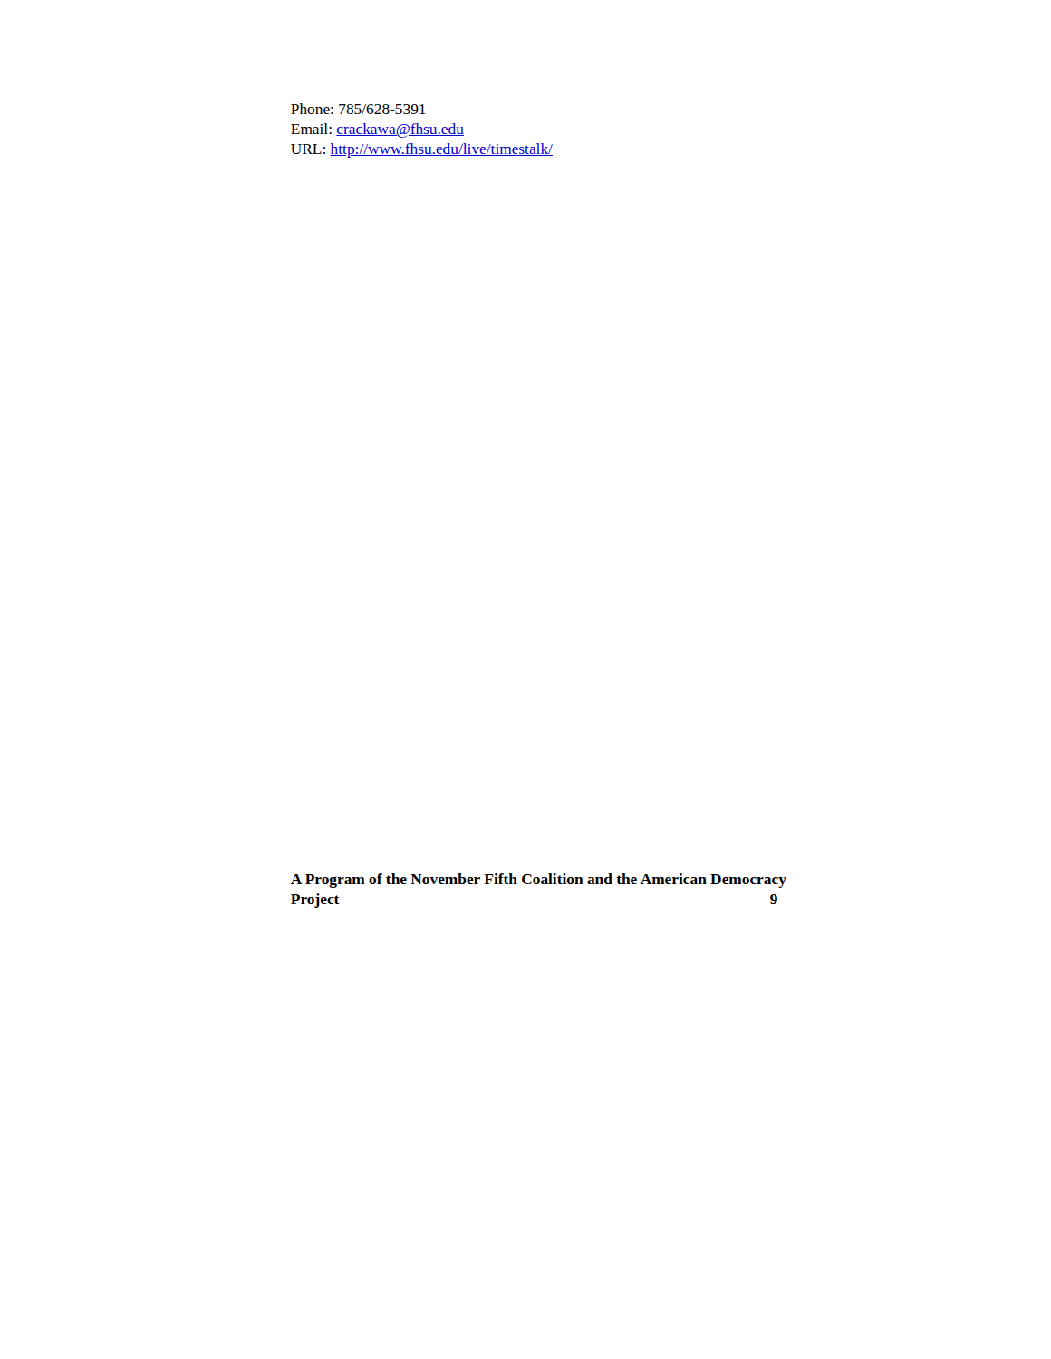Phone: 785/628-5391
Email: crackawa@fhsu.edu
URL: http://www.fhsu.edu/live/timestalk/
A Program of the November Fifth Coalition and the American Democracy Project 9